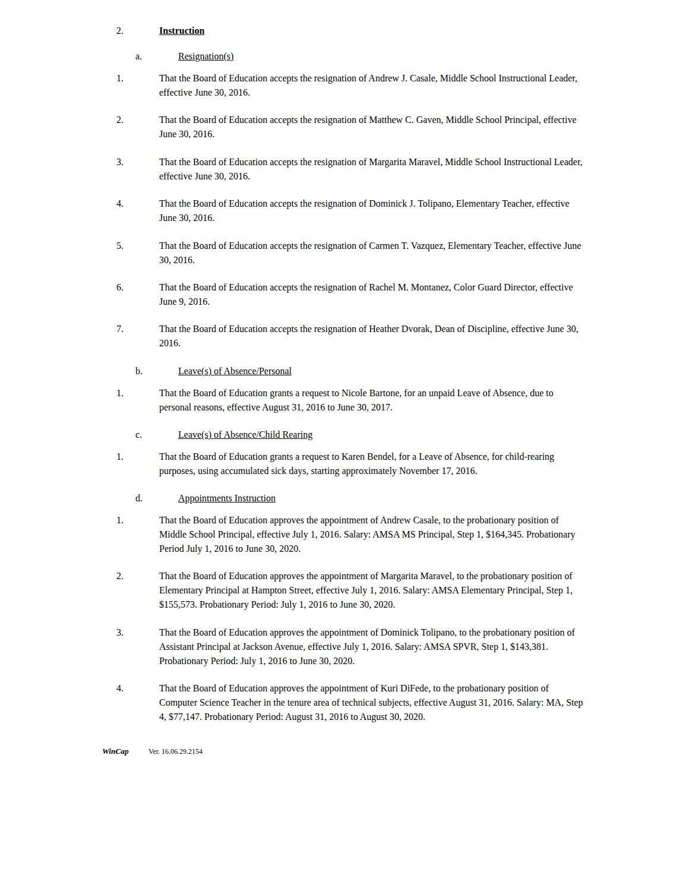2.
Instruction
a.
Resignation(s)
1.
That the Board of Education accepts the resignation of Andrew J. Casale, Middle School Instructional Leader, effective June 30, 2016.
2.
That the Board of Education accepts the resignation of Matthew C. Gaven, Middle School Principal, effective June 30, 2016.
3.
That the Board of Education accepts the resignation of Margarita Maravel, Middle School Instructional Leader, effective June 30, 2016.
4.
That the Board of Education accepts the resignation of Dominick J. Tolipano, Elementary Teacher, effective June 30, 2016.
5.
That the Board of Education accepts the resignation of Carmen T. Vazquez, Elementary Teacher, effective June 30, 2016.
6.
That the Board of Education accepts the resignation of Rachel M. Montanez, Color Guard Director, effective June 9, 2016.
7.
That the Board of Education accepts the resignation of Heather Dvorak, Dean of Discipline, effective June 30, 2016.
b.
Leave(s) of Absence/Personal
1.
That the Board of Education grants a request to Nicole Bartone, for an unpaid Leave of Absence, due to personal reasons, effective August 31, 2016 to June 30, 2017.
c.
Leave(s) of Absence/Child Rearing
1.
That the Board of Education grants a request to Karen Bendel, for a Leave of Absence, for child-rearing purposes, using accumulated sick days, starting approximately November 17, 2016.
d.
Appointments Instruction
1.
That the Board of Education approves the appointment of Andrew Casale, to the probationary position of Middle School Principal, effective July 1, 2016. Salary: AMSA MS Principal, Step 1, $164,345. Probationary Period July 1, 2016 to June 30, 2020.
2.
That the Board of Education approves the appointment of Margarita Maravel, to the probationary position of Elementary Principal at Hampton Street, effective July 1, 2016. Salary: AMSA Elementary Principal, Step 1, $155,573. Probationary Period: July 1, 2016 to June 30, 2020.
3.
That the Board of Education approves the appointment of Dominick Tolipano, to the probationary position of Assistant Principal at Jackson Avenue, effective July 1, 2016. Salary: AMSA SPVR, Step 1, $143,381. Probationary Period: July 1, 2016 to June 30, 2020.
4.
That the Board of Education approves the appointment of Kuri DiFede, to the probationary position of Computer Science Teacher in the tenure area of technical subjects, effective August 31, 2016. Salary: MA, Step 4, $77,147. Probationary Period: August 31, 2016 to August 30, 2020.
WinCap
Ver. 16.06.29.2154